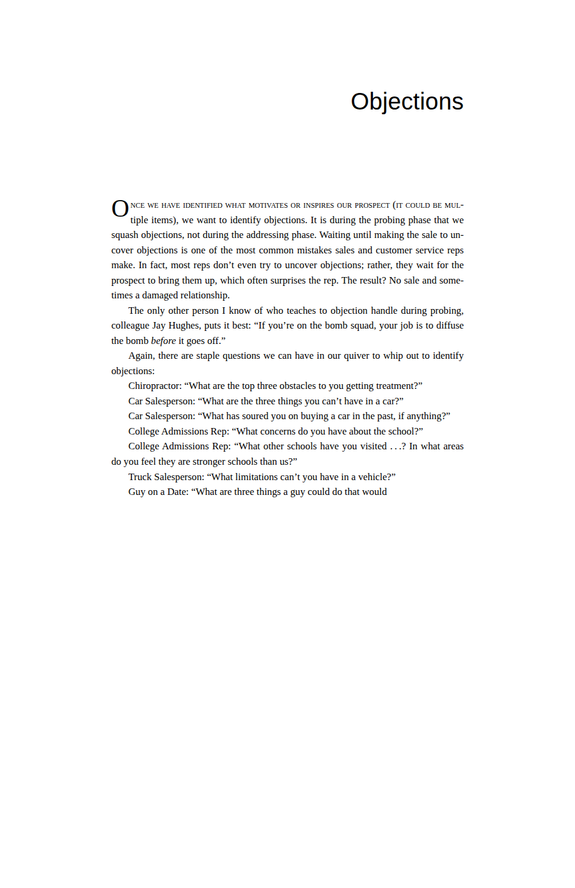Objections
Once we have identified what motivates or inspires our prospect (it could be multiple items), we want to identify objections. It is during the probing phase that we squash objections, not during the addressing phase. Waiting until making the sale to uncover objections is one of the most common mistakes sales and customer service reps make. In fact, most reps don’t even try to uncover objections; rather, they wait for the prospect to bring them up, which often surprises the rep. The result? No sale and sometimes a damaged relationship.
The only other person I know of who teaches to objection handle during probing, colleague Jay Hughes, puts it best: “If you’re on the bomb squad, your job is to diffuse the bomb before it goes off.”
Again, there are staple questions we can have in our quiver to whip out to identify objections:
Chiropractor: “What are the top three obstacles to you getting treatment?”
Car Salesperson: “What are the three things you can’t have in a car?”
Car Salesperson: “What has soured you on buying a car in the past, if anything?”
College Admissions Rep: “What concerns do you have about the school?”
College Admissions Rep: “What other schools have you visited . . .? In what areas do you feel they are stronger schools than us?”
Truck Salesperson: “What limitations can’t you have in a vehicle?”
Guy on a Date: “What are three things a guy could do that would